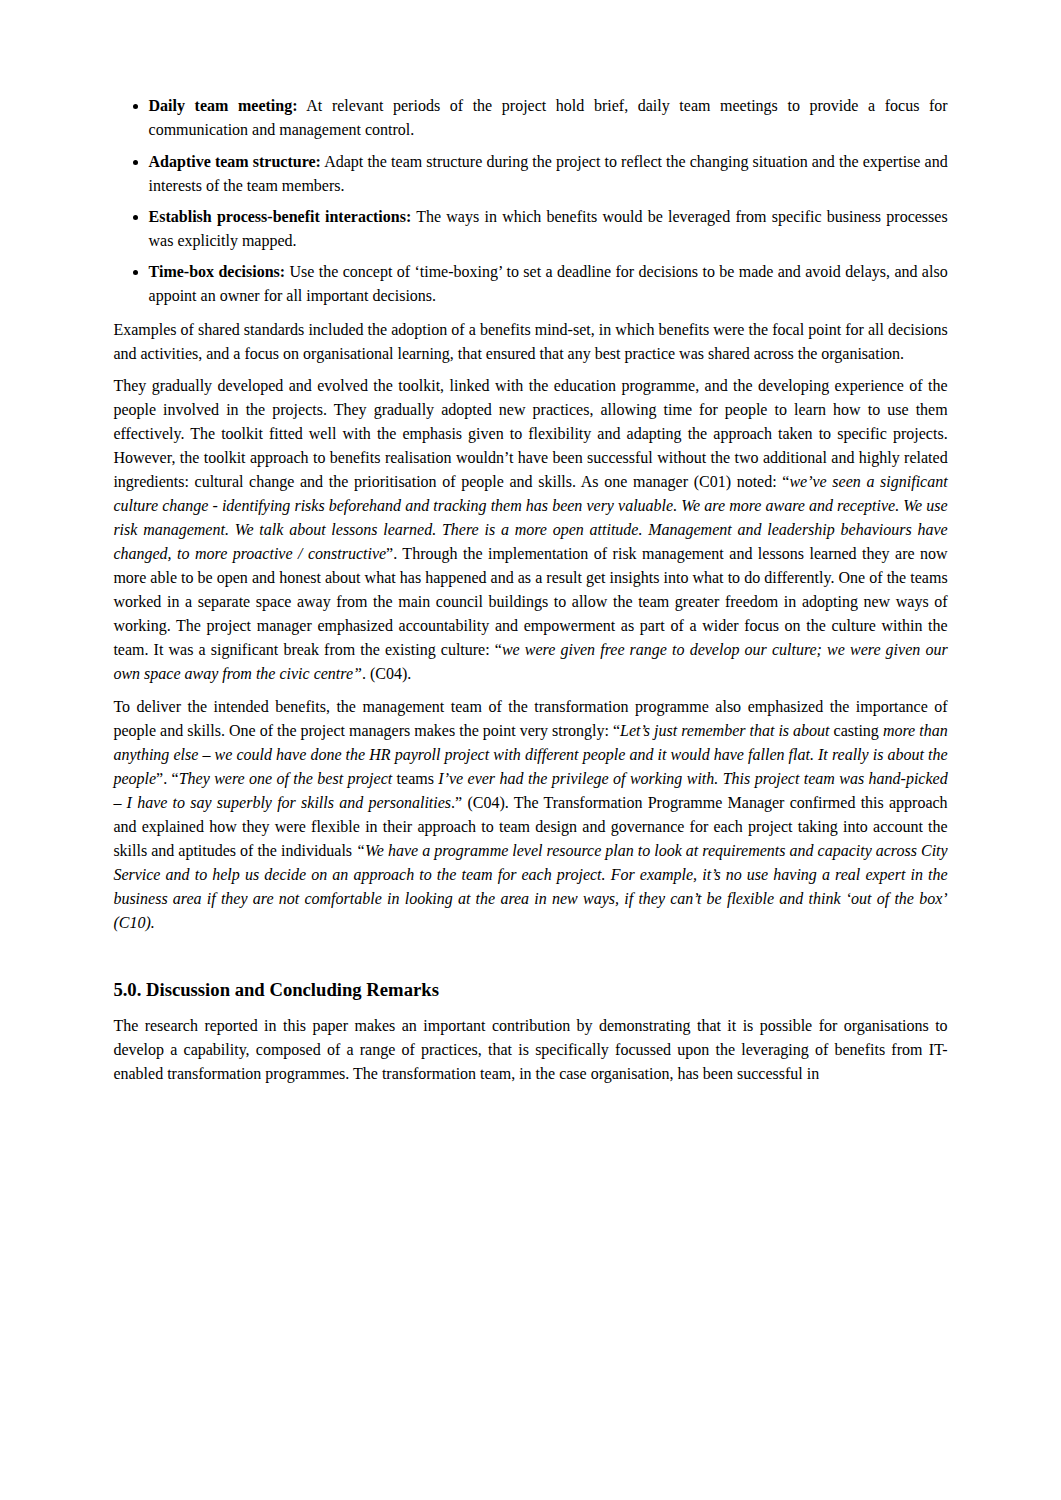Daily team meeting: At relevant periods of the project hold brief, daily team meetings to provide a focus for communication and management control.
Adaptive team structure: Adapt the team structure during the project to reflect the changing situation and the expertise and interests of the team members.
Establish process-benefit interactions: The ways in which benefits would be leveraged from specific business processes was explicitly mapped.
Time-box decisions: Use the concept of ‘time-boxing’ to set a deadline for decisions to be made and avoid delays, and also appoint an owner for all important decisions.
Examples of shared standards included the adoption of a benefits mind-set, in which benefits were the focal point for all decisions and activities, and a focus on organisational learning, that ensured that any best practice was shared across the organisation.
They gradually developed and evolved the toolkit, linked with the education programme, and the developing experience of the people involved in the projects. They gradually adopted new practices, allowing time for people to learn how to use them effectively. The toolkit fitted well with the emphasis given to flexibility and adapting the approach taken to specific projects. However, the toolkit approach to benefits realisation wouldn’t have been successful without the two additional and highly related ingredients: cultural change and the prioritisation of people and skills. As one manager (C01) noted: “we’ve seen a significant culture change - identifying risks beforehand and tracking them has been very valuable. We are more aware and receptive. We use risk management. We talk about lessons learned. There is a more open attitude. Management and leadership behaviours have changed, to more proactive / constructive”. Through the implementation of risk management and lessons learned they are now more able to be open and honest about what has happened and as a result get insights into what to do differently. One of the teams worked in a separate space away from the main council buildings to allow the team greater freedom in adopting new ways of working. The project manager emphasized accountability and empowerment as part of a wider focus on the culture within the team. It was a significant break from the existing culture: “we were given free range to develop our culture; we were given our own space away from the civic centre”. (C04).
To deliver the intended benefits, the management team of the transformation programme also emphasized the importance of people and skills. One of the project managers makes the point very strongly: “Let’s just remember that is about casting more than anything else – we could have done the HR payroll project with different people and it would have fallen flat. It really is about the people”. “They were one of the best project teams I’ve ever had the privilege of working with. This project team was hand-picked – I have to say superbly for skills and personalities.” (C04). The Transformation Programme Manager confirmed this approach and explained how they were flexible in their approach to team design and governance for each project taking into account the skills and aptitudes of the individuals “We have a programme level resource plan to look at requirements and capacity across City Service and to help us decide on an approach to the team for each project. For example, it’s no use having a real expert in the business area if they are not comfortable in looking at the area in new ways, if they can’t be flexible and think ‘out of the box’ (C10).
5.0. Discussion and Concluding Remarks
The research reported in this paper makes an important contribution by demonstrating that it is possible for organisations to develop a capability, composed of a range of practices, that is specifically focussed upon the leveraging of benefits from IT-enabled transformation programmes. The transformation team, in the case organisation, has been successful in